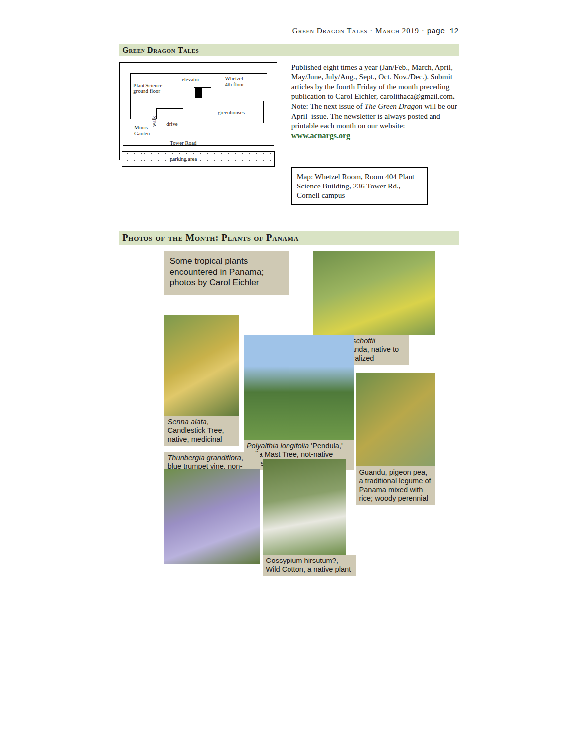Green Dragon Tales · March 2019 · page 12
Green Dragon Tales
Plant Science
ground floor
elevator
Whetzel
4th floor
greenhouses
drive
Minns
Garden
walk
Tower Road
parking area
Published eight times a year (Jan/Feb., March, April, May/June, July/Aug., Sept., Oct. Nov./Dec.). Submit articles by the fourth Friday of the month preceding publication to Carol Eichler, carolithaca@gmail.com. Note: The next issue of The Green Dragon will be our April issue. The newsletter is always posted and printable each month on our website:
www.acnargs.org
Map: Whetzel Room, Room 404 Plant Science Building, 236 Tower Rd., Cornell campus
Photos of the Month: Plants of Panama
Some tropical plants encountered in Panama; photos by Carol Eichler
Allamanda schottii
Bush Alamanda, native to Brazil, naturalized
Senna alata, Candlestick Tree, native, medicinal
Polyalthia longifolia 'Pendula,' India Mast Tree, not-native landscape tree
Guandu, pigeon pea, a traditional legume of Panama mixed with rice; woody perennial
Thunbergia grandiflora, blue trumpet vine, non-native ornamental
Gossypium hirsutum?, Wild Cotton, a native plant